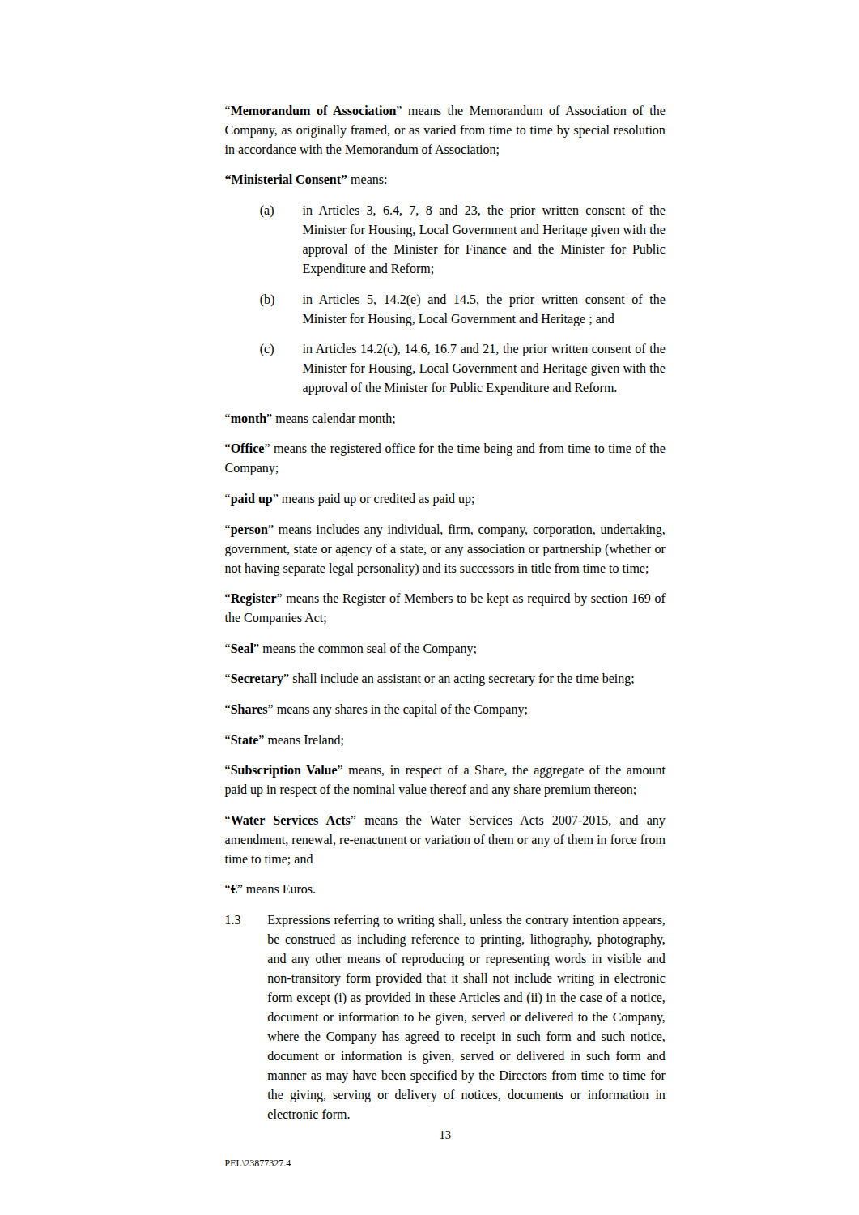“Memorandum of Association” means the Memorandum of Association of the Company, as originally framed, or as varied from time to time by special resolution in accordance with the Memorandum of Association;
“Ministerial Consent” means:
(a)
in Articles 3, 6.4, 7, 8 and 23, the prior written consent of the Minister for Housing, Local Government and Heritage given with the approval of the Minister for Finance and the Minister for Public Expenditure and Reform;
(b)
in Articles 5, 14.2(e) and 14.5, the prior written consent of the Minister for Housing, Local Government and Heritage ; and
(c)
in Articles 14.2(c), 14.6, 16.7 and 21, the prior written consent of the Minister for Housing, Local Government and Heritage given with the approval of the Minister for Public Expenditure and Reform.
“month” means calendar month;
“Office” means the registered office for the time being and from time to time of the Company;
“paid up” means paid up or credited as paid up;
“person” means includes any individual, firm, company, corporation, undertaking, government, state or agency of a state, or any association or partnership (whether or not having separate legal personality) and its successors in title from time to time;
“Register” means the Register of Members to be kept as required by section 169 of the Companies Act;
“Seal” means the common seal of the Company;
“Secretary” shall include an assistant or an acting secretary for the time being;
“Shares” means any shares in the capital of the Company;
“State” means Ireland;
“Subscription Value” means, in respect of a Share, the aggregate of the amount paid up in respect of the nominal value thereof and any share premium thereon;
“Water Services Acts” means the Water Services Acts 2007-2015, and any amendment, renewal, re-enactment or variation of them or any of them in force from time to time; and
“€” means Euros.
1.3
Expressions referring to writing shall, unless the contrary intention appears, be construed as including reference to printing, lithography, photography, and any other means of reproducing or representing words in visible and non-transitory form provided that it shall not include writing in electronic form except (i) as provided in these Articles and (ii) in the case of a notice, document or information to be given, served or delivered to the Company, where the Company has agreed to receipt in such form and such notice, document or information is given, served or delivered in such form and manner as may have been specified by the Directors from time to time for the giving, serving or delivery of notices, documents or information in electronic form.
13
PEL\23877327.4